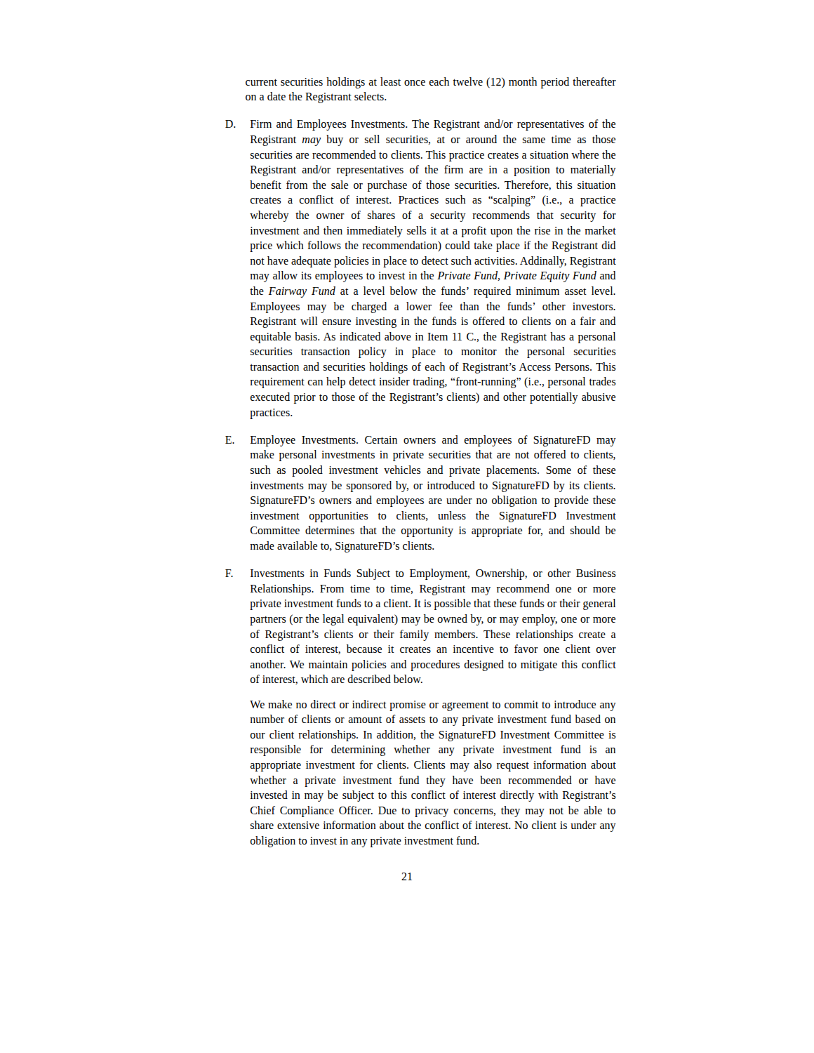current securities holdings at least once each twelve (12) month period thereafter on a date the Registrant selects.
D.
Firm and Employees Investments. The Registrant and/or representatives of the Registrant may buy or sell securities, at or around the same time as those securities are recommended to clients. This practice creates a situation where the Registrant and/or representatives of the firm are in a position to materially benefit from the sale or purchase of those securities. Therefore, this situation creates a conflict of interest. Practices such as “scalping” (i.e., a practice whereby the owner of shares of a security recommends that security for investment and then immediately sells it at a profit upon the rise in the market price which follows the recommendation) could take place if the Registrant did not have adequate policies in place to detect such activities. Addinally, Registrant may allow its employees to invest in the Private Fund, Private Equity Fund and the Fairway Fund at a level below the funds’ required minimum asset level. Employees may be charged a lower fee than the funds’ other investors. Registrant will ensure investing in the funds is offered to clients on a fair and equitable basis. As indicated above in Item 11 C., the Registrant has a personal securities transaction policy in place to monitor the personal securities transaction and securities holdings of each of Registrant’s Access Persons. This requirement can help detect insider trading, “front-running” (i.e., personal trades executed prior to those of the Registrant’s clients) and other potentially abusive practices.
E.
Employee Investments. Certain owners and employees of SignatureFD may make personal investments in private securities that are not offered to clients, such as pooled investment vehicles and private placements. Some of these investments may be sponsored by, or introduced to SignatureFD by its clients. SignatureFD’s owners and employees are under no obligation to provide these investment opportunities to clients, unless the SignatureFD Investment Committee determines that the opportunity is appropriate for, and should be made available to, SignatureFD’s clients.
F.
Investments in Funds Subject to Employment, Ownership, or other Business Relationships. From time to time, Registrant may recommend one or more private investment funds to a client. It is possible that these funds or their general partners (or the legal equivalent) may be owned by, or may employ, one or more of Registrant’s clients or their family members. These relationships create a conflict of interest, because it creates an incentive to favor one client over another. We maintain policies and procedures designed to mitigate this conflict of interest, which are described below.
We make no direct or indirect promise or agreement to commit to introduce any number of clients or amount of assets to any private investment fund based on our client relationships. In addition, the SignatureFD Investment Committee is responsible for determining whether any private investment fund is an appropriate investment for clients. Clients may also request information about whether a private investment fund they have been recommended or have invested in may be subject to this conflict of interest directly with Registrant’s Chief Compliance Officer. Due to privacy concerns, they may not be able to share extensive information about the conflict of interest. No client is under any obligation to invest in any private investment fund.
21